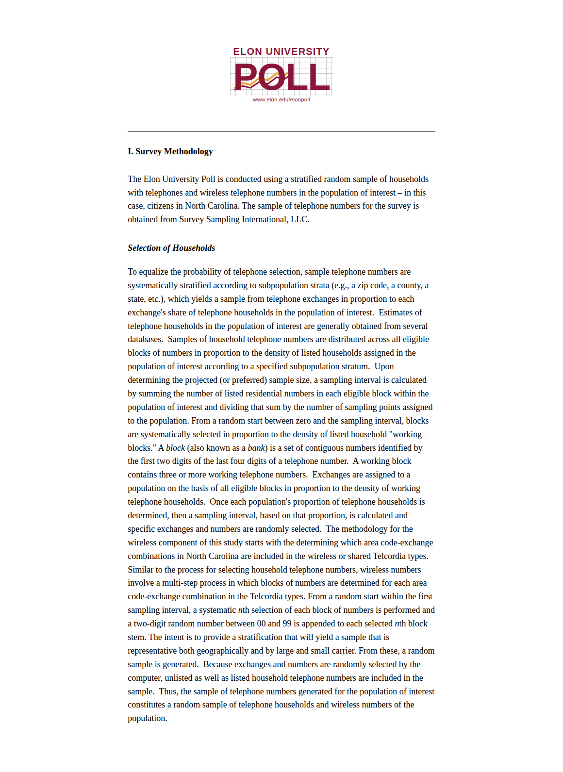ELON UNIVERSITY
POLL
www.elon.edu/elonpoll
I. Survey Methodology
The Elon University Poll is conducted using a stratified random sample of households with telephones and wireless telephone numbers in the population of interest – in this case, citizens in North Carolina. The sample of telephone numbers for the survey is obtained from Survey Sampling International, LLC.
Selection of Households
To equalize the probability of telephone selection, sample telephone numbers are systematically stratified according to subpopulation strata (e.g., a zip code, a county, a state, etc.), which yields a sample from telephone exchanges in proportion to each exchange's share of telephone households in the population of interest. Estimates of telephone households in the population of interest are generally obtained from several databases. Samples of household telephone numbers are distributed across all eligible blocks of numbers in proportion to the density of listed households assigned in the population of interest according to a specified subpopulation stratum. Upon determining the projected (or preferred) sample size, a sampling interval is calculated by summing the number of listed residential numbers in each eligible block within the population of interest and dividing that sum by the number of sampling points assigned to the population. From a random start between zero and the sampling interval, blocks are systematically selected in proportion to the density of listed household "working blocks." A block (also known as a bank) is a set of contiguous numbers identified by the first two digits of the last four digits of a telephone number. A working block contains three or more working telephone numbers. Exchanges are assigned to a population on the basis of all eligible blocks in proportion to the density of working telephone households. Once each population's proportion of telephone households is determined, then a sampling interval, based on that proportion, is calculated and specific exchanges and numbers are randomly selected. The methodology for the wireless component of this study starts with the determining which area code-exchange combinations in North Carolina are included in the wireless or shared Telcordia types. Similar to the process for selecting household telephone numbers, wireless numbers involve a multi-step process in which blocks of numbers are determined for each area code-exchange combination in the Telcordia types. From a random start within the first sampling interval, a systematic nth selection of each block of numbers is performed and a two-digit random number between 00 and 99 is appended to each selected nth block stem. The intent is to provide a stratification that will yield a sample that is representative both geographically and by large and small carrier. From these, a random sample is generated. Because exchanges and numbers are randomly selected by the computer, unlisted as well as listed household telephone numbers are included in the sample. Thus, the sample of telephone numbers generated for the population of interest constitutes a random sample of telephone households and wireless numbers of the population.